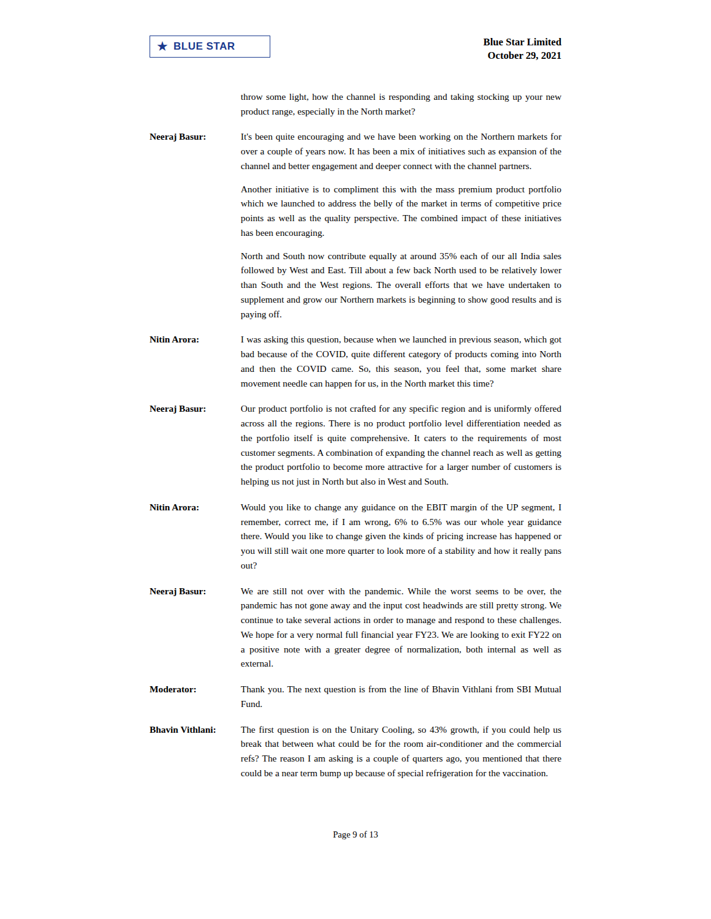★ BLUE STAR
Blue Star Limited
October 29, 2021
| | throw some light, how the channel is responding and taking stocking up your new product range, especially in the North market? |
| Neeraj Basur: | It's been quite encouraging and we have been working on the Northern markets for over a couple of years now. It has been a mix of initiatives such as expansion of the channel and better engagement and deeper connect with the channel partners. Another initiative is to compliment this with the mass premium product portfolio which we launched to address the belly of the market in terms of competitive price points as well as the quality perspective. The combined impact of these initiatives has been encouraging. North and South now contribute equally at around 35% each of our all India sales followed by West and East. Till about a few back North used to be relatively lower than South and the West regions. The overall efforts that we have undertaken to supplement and grow our Northern markets is beginning to show good results and is paying off. |
| Nitin Arora: | I was asking this question, because when we launched in previous season, which got bad because of the COVID, quite different category of products coming into North and then the COVID came. So, this season, you feel that, some market share movement needle can happen for us, in the North market this time? |
| Neeraj Basur: | Our product portfolio is not crafted for any specific region and is uniformly offered across all the regions. There is no product portfolio level differentiation needed as the portfolio itself is quite comprehensive. It caters to the requirements of most customer segments. A combination of expanding the channel reach as well as getting the product portfolio to become more attractive for a larger number of customers is helping us not just in North but also in West and South. |
| Nitin Arora: | Would you like to change any guidance on the EBIT margin of the UP segment, I remember, correct me, if I am wrong, 6% to 6.5% was our whole year guidance there. Would you like to change given the kinds of pricing increase has happened or you will still wait one more quarter to look more of a stability and how it really pans out? |
| Neeraj Basur: | We are still not over with the pandemic. While the worst seems to be over, the pandemic has not gone away and the input cost headwinds are still pretty strong. We continue to take several actions in order to manage and respond to these challenges. We hope for a very normal full financial year FY23. We are looking to exit FY22 on a positive note with a greater degree of normalization, both internal as well as external. |
| Moderator: | Thank you. The next question is from the line of Bhavin Vithlani from SBI Mutual Fund. |
| Bhavin Vithlani: | The first question is on the Unitary Cooling, so 43% growth, if you could help us break that between what could be for the room air-conditioner and the commercial refs? The reason I am asking is a couple of quarters ago, you mentioned that there could be a near term bump up because of special refrigeration for the vaccination. |
Page 9 of 13